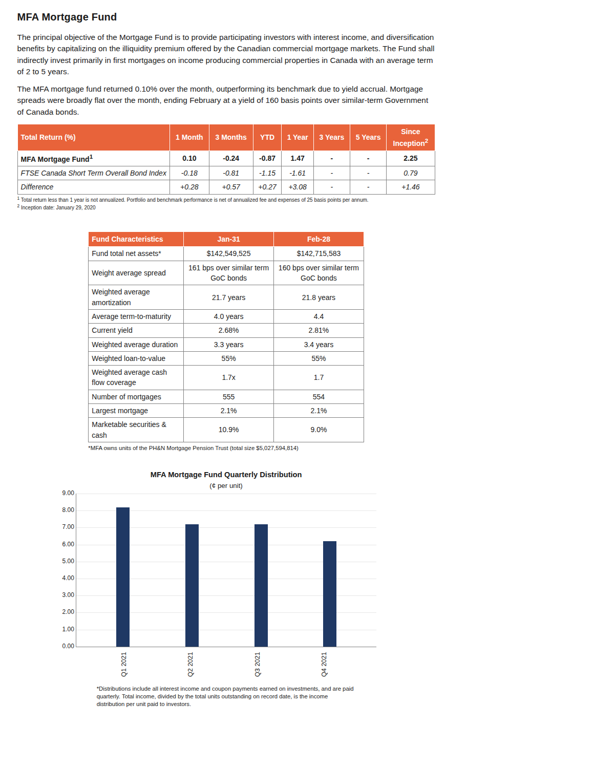MFA Mortgage Fund
The principal objective of the Mortgage Fund is to provide participating investors with interest income, and diversification benefits by capitalizing on the illiquidity premium offered by the Canadian commercial mortgage markets. The Fund shall indirectly invest primarily in first mortgages on income producing commercial properties in Canada with an average term of 2 to 5 years.
The MFA mortgage fund returned 0.10% over the month, outperforming its benchmark due to yield accrual. Mortgage spreads were broadly flat over the month, ending February at a yield of 160 basis points over similar-term Government of Canada bonds.
| Total Return (%) | 1 Month | 3 Months | YTD | 1 Year | 3 Years | 5 Years | Since Inception 2 |
| --- | --- | --- | --- | --- | --- | --- | --- |
| MFA Mortgage Fund 1 | 0.10 | -0.24 | -0.87 | 1.47 | - | - | 2.25 |
| FTSE Canada Short Term Overall Bond Index | -0.18 | -0.81 | -1.15 | -1.61 | - | - | 0.79 |
| Difference | +0.28 | +0.57 | +0.27 | +3.08 | - | - | +1.46 |
1 Total return less than 1 year is not annualized. Portfolio and benchmark performance is net of annualized fee and expenses of 25 basis points per annum.
2 Inception date: January 29, 2020
| Fund Characteristics | Jan-31 | Feb-28 |
| --- | --- | --- |
| Fund total net assets* | $142,549,525 | $142,715,583 |
| Weight average spread | 161 bps over similar term GoC bonds | 160 bps over similar term GoC bonds |
| Weighted average amortization | 21.7 years | 21.8 years |
| Average term-to-maturity | 4.0 years | 4.4 |
| Current yield | 2.68% | 2.81% |
| Weighted average duration | 3.3 years | 3.4 years |
| Weighted loan-to-value | 55% | 55% |
| Weighted average cash flow coverage | 1.7x | 1.7 |
| Number of mortgages | 555 | 554 |
| Largest mortgage | 2.1% | 2.1% |
| Marketable securities & cash | 10.9% | 9.0% |
*MFA owns units of the PH&N Mortgage Pension Trust (total size $5,027,594,814)
MFA Mortgage Fund Quarterly Distribution
(¢ per unit)
9.00 8.00 7.00 6.00 5.00 4.00 3.00 2.00 1.00 0.00
Q1 2021
Q2 2021
Q3 2021
Q4 2021
*Distributions include all interest income and coupon payments earned on investments, and are paid quarterly. Total income, divided by the total units outstanding on record date, is the income distribution per unit paid to investors.